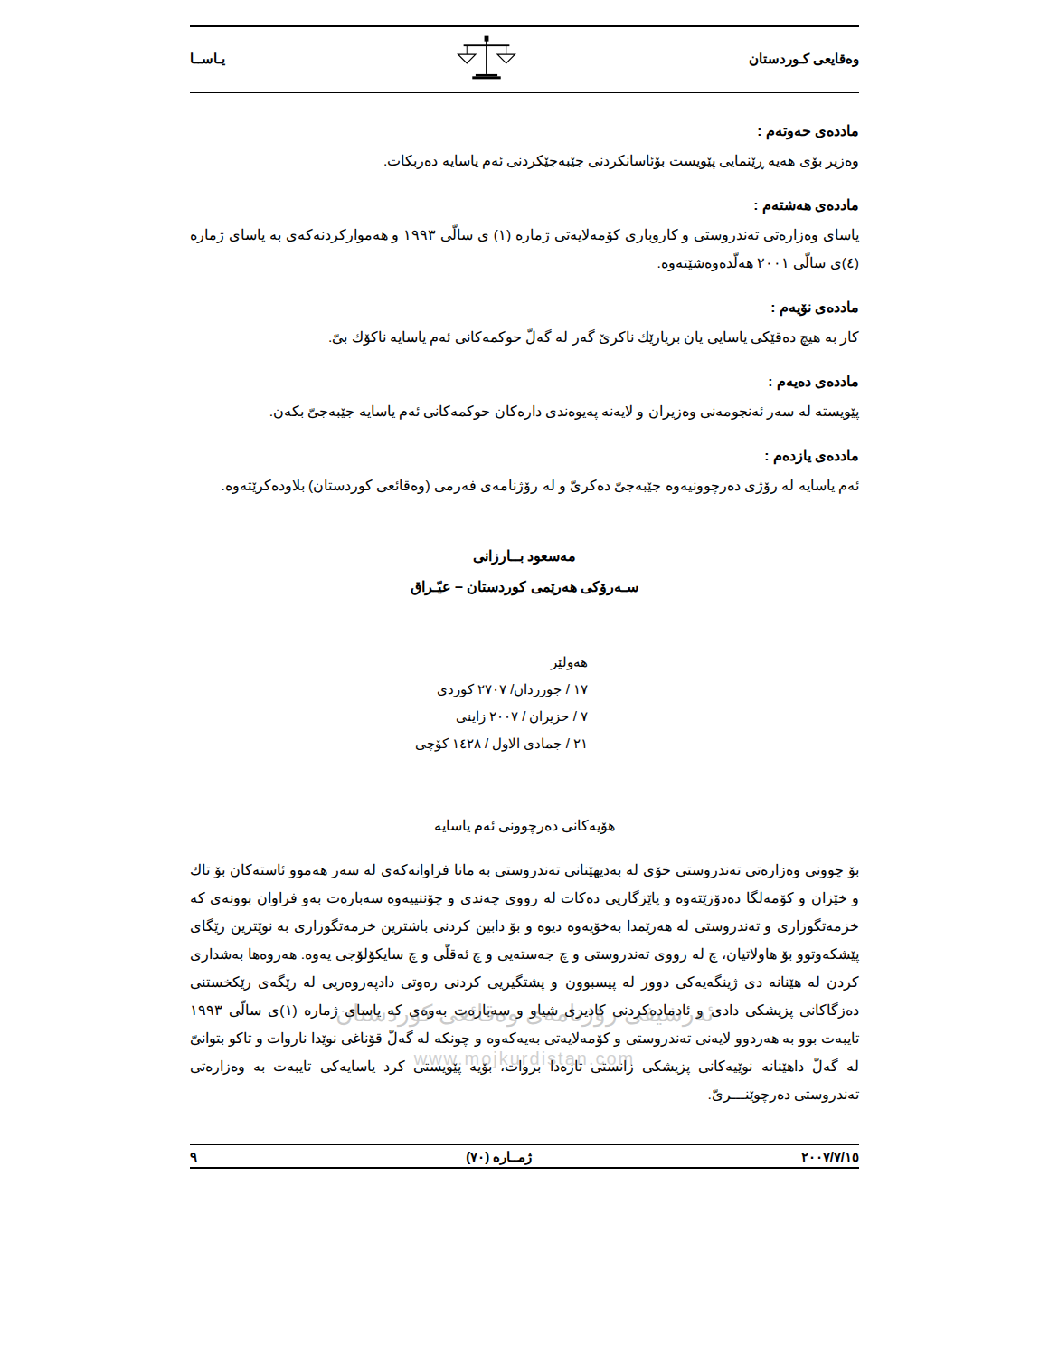وەقايعى كـوردستان
يـاســا
ماددەى حەوتەم :
وەزير بۆى هەيە ڕێنمايى پێويست بۆئاسانكردنى جێبەجێكردنى ئەم ياسايە دەربكات.
ماددەى هەشتەم :
ياساى وەزارەتى تەندروستى و كاروبارى كۆمەلايەتى ژمارە (١) ى سالّى ١٩٩٣ و هەمواركردنەكەى بە ياساى ژمارە (٤)ى سالّى ٢٠٠١ هەلّدەوەشێتەوە.
ماددەى نۆيەم :
كار بە هيچ دەقێكى ياسايى يان بريارێك ناكرێ گەر لە گەلّ حوكمەكانى ئەم ياسايە ناكۆك بىّ.
ماددەى دەيەم :
پێويستە لە سەر ئەنجومەنى وەزيران و لايەنە پەيوەندى دارەكان حوكمەكانى ئەم ياسايە جێبەجىّ بكەن.
ماددەى يازدەم :
ئەم ياسايە لە رۆژى دەرچوونيەوە جێبەجىّ دەكرىّ و لە رۆژنامەى فەرمى (وەقائعى كوردستان) بلاودەكرێتەوە.
مەسعود بــارزانى
سـەرۆكى هەرێمى كوردستان – عيّـراق
هەولێر
١٧ / جوزردان/ ٢٧٠٧ كوردى
٧ / حزيران / ٢٠٠٧ زاينى
٢١ / جمادى الاول / ١٤٢٨ كۆچى
هۆيەكانى دەرچوونى ئەم ياسايە
بۆ چوونى وەزارەتى تەندروستى خۆى لە بەديهێنانى تەندروستى بە مانا فراوانەكەى لە سەر هەموو ئاستەكان بۆ تاك و خێزان و كۆمەلگا دەدۆزێتەوە و پاێزگاريى دەكات لە رووى چەندى و چۆننييەوە سەبارەت بەو فراوان بوونەى كە خزمەتگوزارى و تەندروستى لە هەرێمدا بەخۆيەوە ديوە و بۆ دابين كردنى باشترين خزمەتگوزارى بە نوێترين رێگاى پێشكەوتوو بۆ هاولاتيان، چ لە رووى تەندروستى و چ جەستەيى و چ ئەقلّى و چ سايكۆلۆجى يەوە. هەروەها بەشدارى كردن لە هێنانە دى ژينگەيەكى دوور لە پيسبوون و پشتگيريى كردنى رەوتى دادپەروەريى لە رێگەى رێكخستنى دەزگاكانى پزيشكى دادى و ئادمادەكردنى كادیری شياو و سەبارەت بەوەى كە ياساى ژمارە (١)ى سالّى ١٩٩٣ تايبەت بوو بە هەردوو لايەنى تەندروستى و كۆمەلايەتى بەيەكەوە و چونكە لە گەلّ قۆناغى نوێدا ناروات و تاكو بتوانىّ لە گەلّ داهێنانە نوێيەكانى پزيشكى زانستى تازەدا بروات، بۆيە پێويستى كرد ياسايەكى تايبەت بە وەزارەتى تەندروستى دەرچوێنـــرىّ.
ئەرشيفى رۆژنامەى وەقائعى كوردستان www.mojkurdistan.com
٢٠٠٧/٧/١٥
ژمــارە (٧٠)
٩